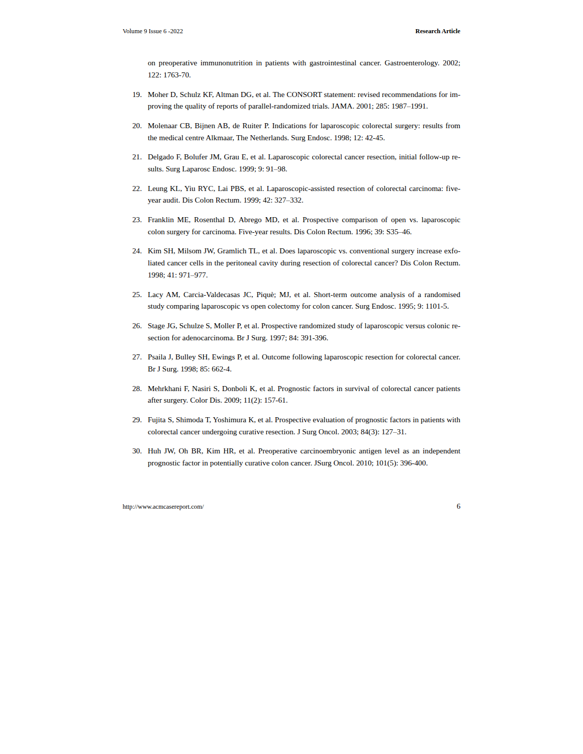Volume 9 Issue 6 -2022 Research Article
on preoperative immunonutrition in patients with gastrointestinal cancer. Gastroenterology. 2002; 122: 1763-70.
Moher D, Schulz KF, Altman DG, et al. The CONSORT statement: revised recommendations for improving the quality of reports of parallel-randomized trials. JAMA. 2001; 285: 1987–1991.
Molenaar CB, Bijnen AB, de Ruiter P. Indications for laparoscopic colorectal surgery: results from the medical centre Alkmaar, The Netherlands. Surg Endosc. 1998; 12: 42-45.
Delgado F, Bolufer JM, Grau E, et al. Laparoscopic colorectal cancer resection, initial follow-up results. Surg Laparosc Endosc. 1999; 9: 91–98.
Leung KL, Yiu RYC, Lai PBS, et al. Laparoscopic-assisted resection of colorectal carcinoma: five-year audit. Dis Colon Rectum. 1999; 42: 327–332.
Franklin ME, Rosenthal D, Abrego MD, et al. Prospective comparison of open vs. laparoscopic colon surgery for carcinoma. Five-year results. Dis Colon Rectum. 1996; 39: S35–46.
Kim SH, Milsom JW, Gramlich TL, et al. Does laparoscopic vs. conventional surgery increase exfoliated cancer cells in the peritoneal cavity during resection of colorectal cancer? Dis Colon Rectum. 1998; 41: 971–977.
Lacy AM, Carcia-Valdecasas JC, Piquè; MJ, et al. Short-term outcome analysis of a randomised study comparing laparoscopic vs open colectomy for colon cancer. Surg Endosc. 1995; 9: 1101-5.
Stage JG, Schulze S, Moller P, et al. Prospective randomized study of laparoscopic versus colonic resection for adenocarcinoma. Br J Surg. 1997; 84: 391-396.
Psaila J, Bulley SH, Ewings P, et al. Outcome following laparoscopic resection for colorectal cancer. Br J Surg. 1998; 85: 662-4.
Mehrkhani F, Nasiri S, Donboli K, et al. Prognostic factors in survival of colorectal cancer patients after surgery. Color Dis. 2009; 11(2): 157-61.
Fujita S, Shimoda T, Yoshimura K, et al. Prospective evaluation of prognostic factors in patients with colorectal cancer undergoing curative resection. J Surg Oncol. 2003; 84(3): 127–31.
Huh JW, Oh BR, Kim HR, et al. Preoperative carcinoembryonic antigen level as an independent prognostic factor in potentially curative colon cancer. JSurg Oncol. 2010; 101(5): 396-400.
http://www.acmcasereport.com/ 6